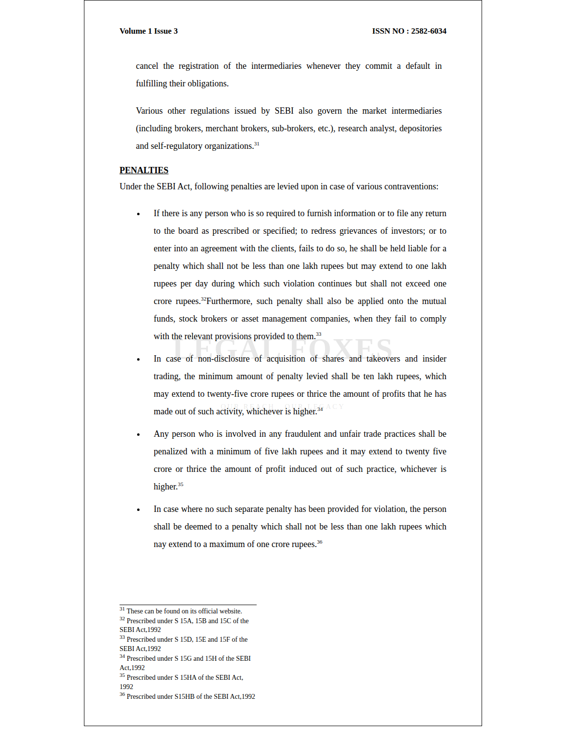LEGAL FOXES
OUR REACH OUR LEGACY
Volume 1 Issue 3 ISSN NO : 2582-6034
cancel the registration of the intermediaries whenever they commit a default in fulfilling their obligations.
Various other regulations issued by SEBI also govern the market intermediaries (including brokers, merchant brokers, sub-brokers, etc.), research analyst, depositories and self-regulatory organizations.31
PENALTIES
Under the SEBI Act, following penalties are levied upon in case of various contraventions:
If there is any person who is so required to furnish information or to file any return to the board as prescribed or specified; to redress grievances of investors; or to enter into an agreement with the clients, fails to do so, he shall be held liable for a penalty which shall not be less than one lakh rupees but may extend to one lakh rupees per day during which such violation continues but shall not exceed one crore rupees.32Furthermore, such penalty shall also be applied onto the mutual funds, stock brokers or asset management companies, when they fail to comply with the relevant provisions provided to them.33
In case of non-disclosure of acquisition of shares and takeovers and insider trading, the minimum amount of penalty levied shall be ten lakh rupees, which may extend to twenty-five crore rupees or thrice the amount of profits that he has made out of such activity, whichever is higher.34
Any person who is involved in any fraudulent and unfair trade practices shall be penalized with a minimum of five lakh rupees and it may extend to twenty five crore or thrice the amount of profit induced out of such practice, whichever is higher.35
In case where no such separate penalty has been provided for violation, the person shall be deemed to a penalty which shall not be less than one lakh rupees which nay extend to a maximum of one crore rupees.36
31 These can be found on its official website.
32 Prescribed under S 15A, 15B and 15C of the SEBI Act,1992
33 Prescribed under S 15D, 15E and 15F of the SEBI Act,1992
34 Prescribed under S 15G and 15H of the SEBI Act,1992
35 Prescribed under S 15HA of the SEBI Act, 1992
36 Prescribed under S15HB of the SEBI Act,1992